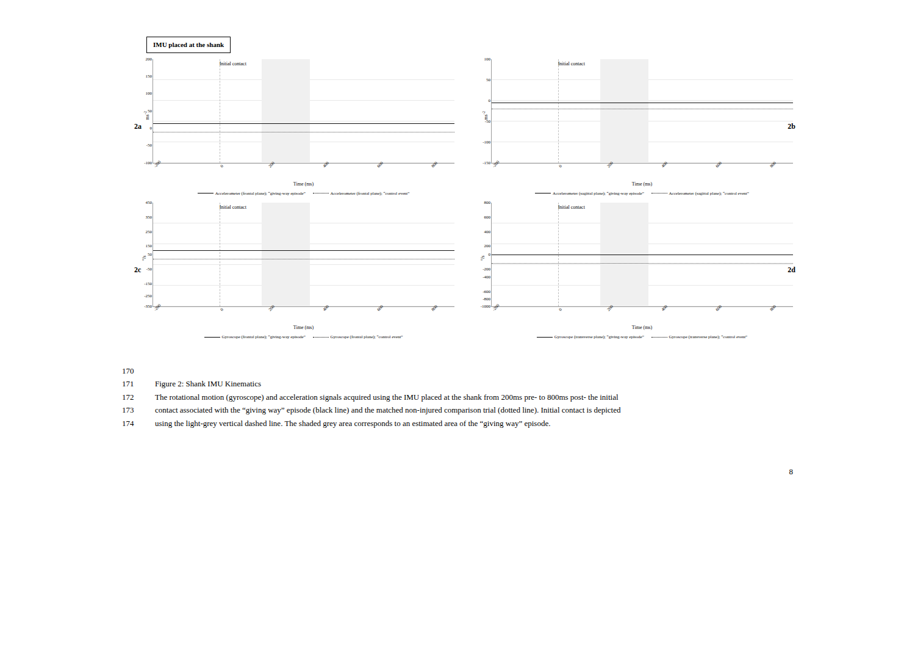IMU placed at the shank
2a
200 150 100 50 0 -50 -100
ms-2
Initial contact
-200 0 200 400 600 800
Time (ms)
Accelerometer (frontal plane); “giving-way episode” Accelerometer (frontal plane); “control event”
2b
100 50 0 -50 -100 -150
ms-2
Initial contact
-200 0 200 400 600 800
Time (ms)
Accelerometer (sagittal plane); “giving-way episode” Accelerometer (sagittal plane); “control event”
2c
450 350 250 150 50 -50 -150 -250 -350
°/s
Initial contact
-200 0 200 400 600 800
Time (ms)
Gyroscope (frontal plane); “giving-way episode” Gyroscope (frontal plane); “control event”
2d
800 600 400 200 0 -200 -400 -600 -800 -1000
°/s
Initial contact
-200 0 200 400 600 800
Time (ms)
Gyroscope (transverse plane); “giving-way episode” Gyroscope (transverse plane); “control event”
170
171
Figure 2: Shank IMU Kinematics
172
The rotational motion (gyroscope) and acceleration signals acquired using the IMU placed at the shank from 200ms pre- to 800ms post- the initial
173
contact associated with the “giving way” episode (black line) and the matched non-injured comparison trial (dotted line). Initial contact is depicted
174
using the light-grey vertical dashed line. The shaded grey area corresponds to an estimated area of the “giving way” episode.
8